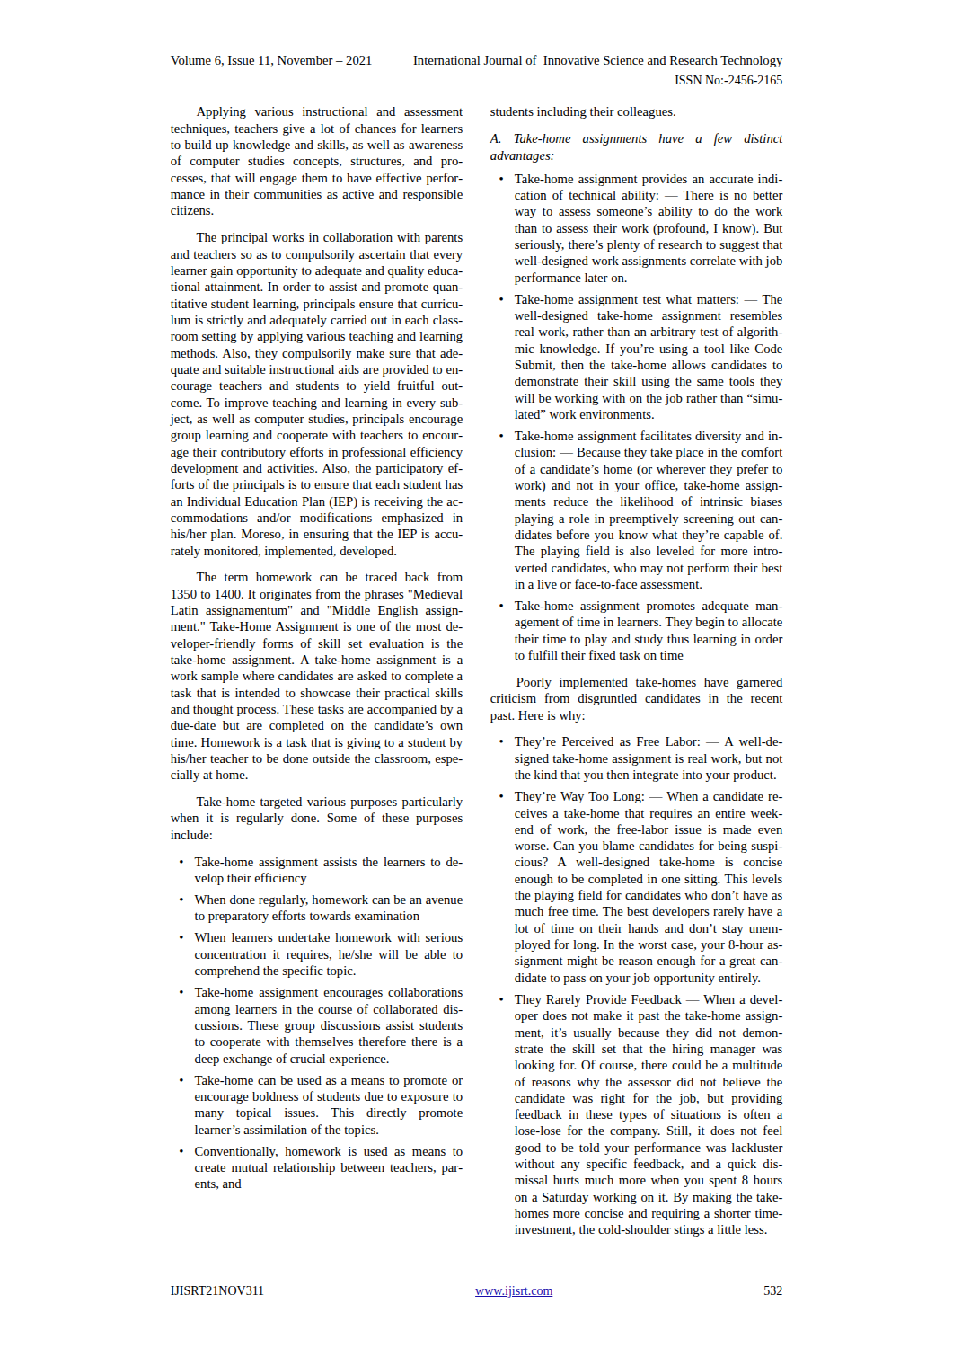Volume 6, Issue 11, November – 2021
International Journal of Innovative Science and Research Technology
ISSN No:-2456-2165
Applying various instructional and assessment techniques, teachers give a lot of chances for learners to build up knowledge and skills, as well as awareness of computer studies concepts, structures, and processes, that will engage them to have effective performance in their communities as active and responsible citizens.
The principal works in collaboration with parents and teachers so as to compulsorily ascertain that every learner gain opportunity to adequate and quality educational attainment. In order to assist and promote quantitative student learning, principals ensure that curriculum is strictly and adequately carried out in each classroom setting by applying various teaching and learning methods. Also, they compulsorily make sure that adequate and suitable instructional aids are provided to encourage teachers and students to yield fruitful outcome. To improve teaching and learning in every subject, as well as computer studies, principals encourage group learning and cooperate with teachers to encourage their contributory efforts in professional efficiency development and activities. Also, the participatory efforts of the principals is to ensure that each student has an Individual Education Plan (IEP) is receiving the accommodations and/or modifications emphasized in his/her plan. Moreso, in ensuring that the IEP is accurately monitored, implemented, developed.
The term homework can be traced back from 1350 to 1400. It originates from the phrases "Medieval Latin assignamentum" and "Middle English assignment." Take-Home Assignment is one of the most developer-friendly forms of skill set evaluation is the take-home assignment. A take-home assignment is a work sample where candidates are asked to complete a task that is intended to showcase their practical skills and thought process. These tasks are accompanied by a due-date but are completed on the candidate’s own time. Homework is a task that is giving to a student by his/her teacher to be done outside the classroom, especially at home.
Take-home targeted various purposes particularly when it is regularly done. Some of these purposes include:
Take-home assignment assists the learners to develop their efficiency
When done regularly, homework can be an avenue to preparatory efforts towards examination
When learners undertake homework with serious concentration it requires, he/she will be able to comprehend the specific topic.
Take-home assignment encourages collaborations among learners in the course of collaborated discussions. These group discussions assist students to cooperate with themselves therefore there is a deep exchange of crucial experience.
Take-home can be used as a means to promote or encourage boldness of students due to exposure to many topical issues. This directly promote learner’s assimilation of the topics.
Conventionally, homework is used as means to create mutual relationship between teachers, parents, and
students including their colleagues.
A. Take-home assignments have a few distinct advantages:
Take-home assignment provides an accurate indication of technical ability: — There is no better way to assess someone’s ability to do the work than to assess their work (profound, I know). But seriously, there’s plenty of research to suggest that well-designed work assignments correlate with job performance later on.
Take-home assignment test what matters: — The well-designed take-home assignment resembles real work, rather than an arbitrary test of algorithmic knowledge. If you’re using a tool like Code Submit, then the take-home allows candidates to demonstrate their skill using the same tools they will be working with on the job rather than “simulated” work environments.
Take-home assignment facilitates diversity and inclusion: — Because they take place in the comfort of a candidate’s home (or wherever they prefer to work) and not in your office, take-home assignments reduce the likelihood of intrinsic biases playing a role in preemptively screening out candidates before you know what they’re capable of. The playing field is also leveled for more introverted candidates, who may not perform their best in a live or face-to-face assessment.
Take-home assignment promotes adequate management of time in learners. They begin to allocate their time to play and study thus learning in order to fulfill their fixed task on time
Poorly implemented take-homes have garnered criticism from disgruntled candidates in the recent past. Here is why:
They’re Perceived as Free Labor: — A well-designed take-home assignment is real work, but not the kind that you then integrate into your product.
They’re Way Too Long: — When a candidate receives a take-home that requires an entire weekend of work, the free-labor issue is made even worse. Can you blame candidates for being suspicious? A well-designed take-home is concise enough to be completed in one sitting. This levels the playing field for candidates who don’t have as much free time. The best developers rarely have a lot of time on their hands and don’t stay unemployed for long. In the worst case, your 8-hour assignment might be reason enough for a great candidate to pass on your job opportunity entirely.
They Rarely Provide Feedback — When a developer does not make it past the take-home assignment, it’s usually because they did not demonstrate the skill set that the hiring manager was looking for. Of course, there could be a multitude of reasons why the assessor did not believe the candidate was right for the job, but providing feedback in these types of situations is often a lose-lose for the company. Still, it does not feel good to be told your performance was lackluster without any specific feedback, and a quick dismissal hurts much more when you spent 8 hours on a Saturday working on it. By making the take-homes more concise and requiring a shorter time-investment, the cold-shoulder stings a little less.
IJISRT21NOV311
www.ijisrt.com
532